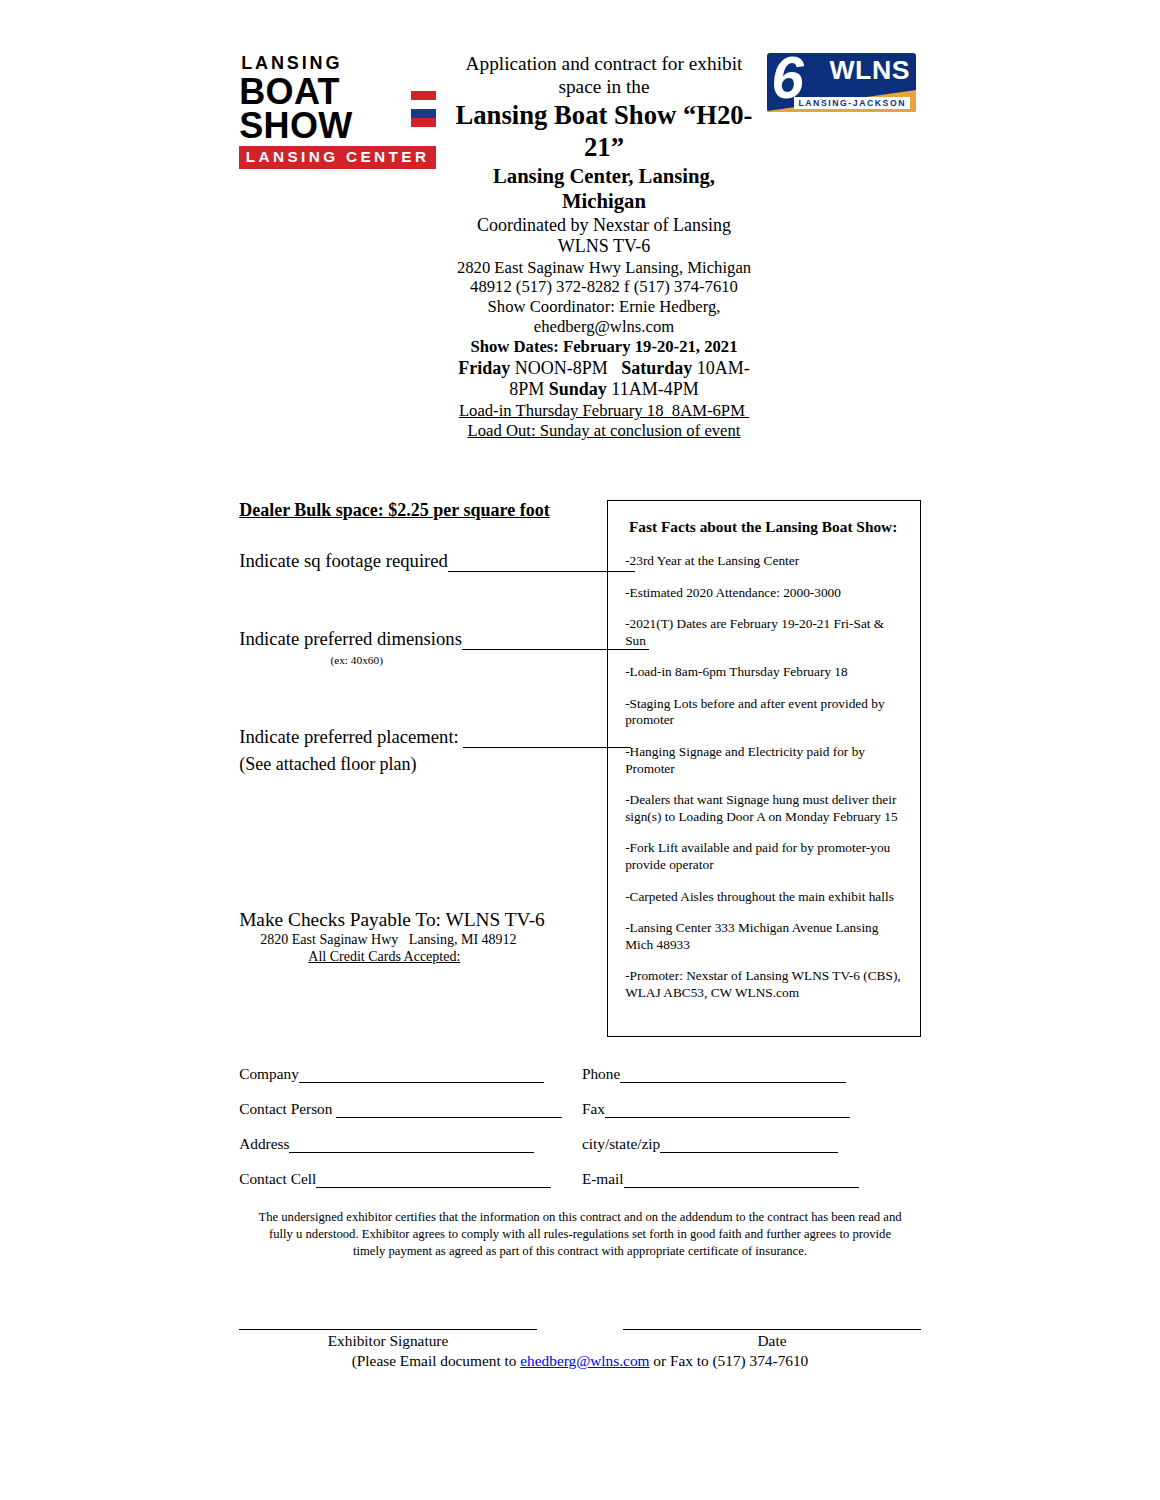LANSING
BOAT SHOW
LANSING CENTER
Application and contract for exhibit space in the
Lansing Boat Show “H20-21”
Lansing Center, Lansing, Michigan
Coordinated by Nexstar of Lansing WLNS TV-6
2820 East Saginaw Hwy Lansing, Michigan 48912 (517) 372-8282 f (517) 374-7610
Show Coordinator: Ernie Hedberg, ehedberg@wlns.com
Show Dates: February 19-20-21, 2021
Friday NOON-8PM Saturday 10AM-8PM Sunday 11AM-4PM
Load-in Thursday February 18 8AM-6PM Load Out: Sunday at conclusion of event
6
WLNS
LANSING-JACKSON
Dealer Bulk space: $2.25 per square foot
Indicate sq footage required
Indicate preferred dimensions
(ex: 40x60)
Indicate preferred placement:
(See attached floor plan)
Make Checks Payable To: WLNS TV-6
2820 East Saginaw Hwy Lansing, MI 48912
All Credit Cards Accepted:
Fast Facts about the Lansing Boat Show:
-23rd Year at the Lansing Center
-Estimated 2020 Attendance: 2000-3000
-2021(T) Dates are February 19-20-21 Fri-Sat & Sun
-Load-in 8am-6pm Thursday February 18
-Staging Lots before and after event provided by promoter
-Hanging Signage and Electricity paid for by Promoter
-Dealers that want Signage hung must deliver their sign(s) to Loading Door A on Monday February 15
-Fork Lift available and paid for by promoter-you provide operator
-Carpeted Aisles throughout the main exhibit halls
-Lansing Center 333 Michigan Avenue Lansing Mich 48933
-Promoter: Nexstar of Lansing WLNS TV-6 (CBS), WLAJ ABC53, CW WLNS.com
Company
Phone
Contact Person
Fax
Address
city/state/zip
Contact Cell
E-mail
The undersigned exhibitor certifies that the information on this contract and on the addendum to the contract has been read and fully u nderstood. Exhibitor agrees to comply with all rules-regulations set forth in good faith and further agrees to provide timely payment as agreed as part of this contract with appropriate certificate of insurance.
Exhibitor Signature
Date
(Please Email document to ehedberg@wlns.com or Fax to (517) 374-7610